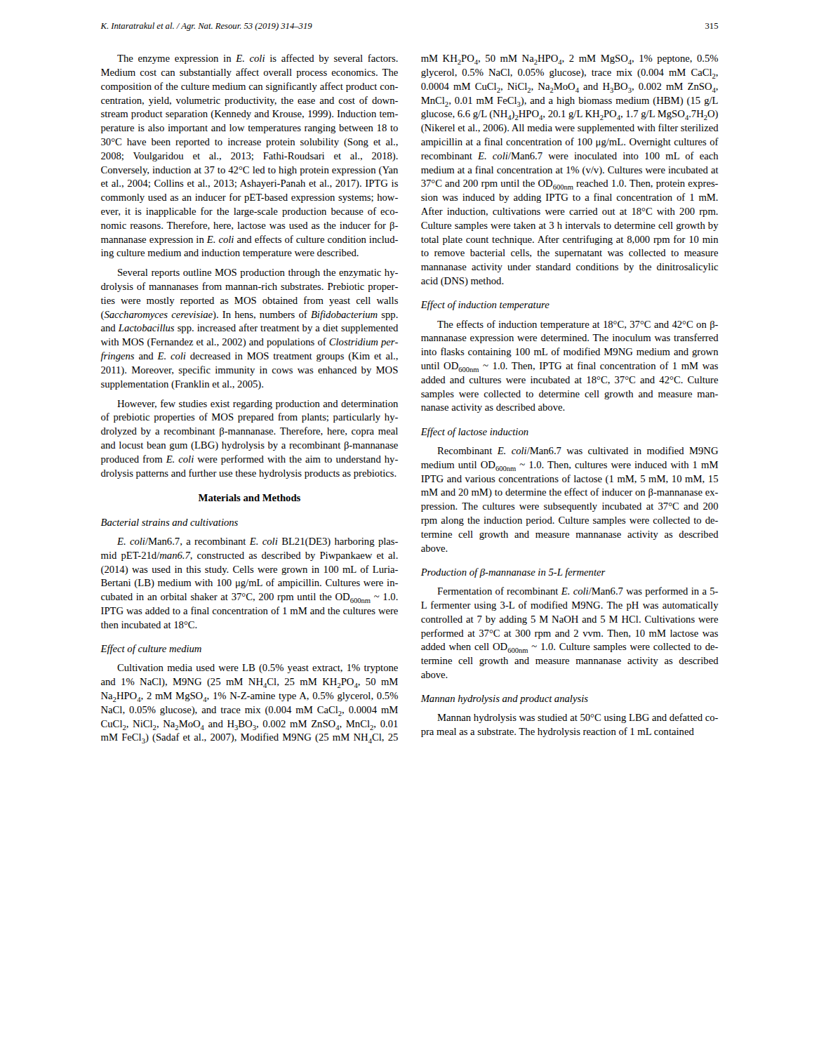K. Intaratrakul et al. / Agr. Nat. Resour. 53 (2019) 314–319 315
The enzyme expression in E. coli is affected by several factors. Medium cost can substantially affect overall process economics. The composition of the culture medium can significantly affect product concentration, yield, volumetric productivity, the ease and cost of downstream product separation (Kennedy and Krouse, 1999). Induction temperature is also important and low temperatures ranging between 18 to 30°C have been reported to increase protein solubility (Song et al., 2008; Voulgaridou et al., 2013; Fathi-Roudsari et al., 2018). Conversely, induction at 37 to 42°C led to high protein expression (Yan et al., 2004; Collins et al., 2013; Ashayeri-Panah et al., 2017). IPTG is commonly used as an inducer for pET-based expression systems; however, it is inapplicable for the large-scale production because of economic reasons. Therefore, here, lactose was used as the inducer for β-mannanase expression in E. coli and effects of culture condition including culture medium and induction temperature were described.
Several reports outline MOS production through the enzymatic hydrolysis of mannanases from mannan-rich substrates. Prebiotic properties were mostly reported as MOS obtained from yeast cell walls (Saccharomyces cerevisiae). In hens, numbers of Bifidobacterium spp. and Lactobacillus spp. increased after treatment by a diet supplemented with MOS (Fernandez et al., 2002) and populations of Clostridium perfringens and E. coli decreased in MOS treatment groups (Kim et al., 2011). Moreover, specific immunity in cows was enhanced by MOS supplementation (Franklin et al., 2005).
However, few studies exist regarding production and determination of prebiotic properties of MOS prepared from plants; particularly hydrolyzed by a recombinant β-mannanase. Therefore, here, copra meal and locust bean gum (LBG) hydrolysis by a recombinant β-mannanase produced from E. coli were performed with the aim to understand hydrolysis patterns and further use these hydrolysis products as prebiotics.
Materials and Methods
Bacterial strains and cultivations
E. coli/Man6.7, a recombinant E. coli BL21(DE3) harboring plasmid pET-21d/man6.7, constructed as described by Piwpankaew et al. (2014) was used in this study. Cells were grown in 100 mL of Luria-Bertani (LB) medium with 100 μg/mL of ampicillin. Cultures were incubated in an orbital shaker at 37°C, 200 rpm until the OD600nm ~ 1.0. IPTG was added to a final concentration of 1 mM and the cultures were then incubated at 18°C.
Effect of culture medium
Cultivation media used were LB (0.5% yeast extract, 1% tryptone and 1% NaCl), M9NG (25 mM NH4Cl, 25 mM KH2PO4, 50 mM Na2HPO4, 2 mM MgSO4, 1% N-Z-amine type A, 0.5% glycerol, 0.5% NaCl, 0.05% glucose), and trace mix (0.004 mM CaCl2, 0.0004 mM CuCl2, NiCl2, Na2MoO4 and H3BO3, 0.002 mM ZnSO4, MnCl2, 0.01 mM FeCl3) (Sadaf et al., 2007), Modified M9NG (25 mM NH4Cl, 25 mM KH2PO4, 50 mM Na2HPO4, 2 mM MgSO4, 1% peptone, 0.5% glycerol, 0.5% NaCl, 0.05% glucose), trace mix (0.004 mM CaCl2, 0.0004 mM CuCl2, NiCl2, Na2MoO4 and H3BO3, 0.002 mM ZnSO4, MnCl2, 0.01 mM FeCl3), and a high biomass medium (HBM) (15 g/L glucose, 6.6 g/L (NH4)2HPO4, 20.1 g/L KH2PO4, 1.7 g/L MgSO4.7H2O) (Nikerel et al., 2006). All media were supplemented with filter sterilized ampicillin at a final concentration of 100 μg/mL. Overnight cultures of recombinant E. coli/Man6.7 were inoculated into 100 mL of each medium at a final concentration at 1% (v/v). Cultures were incubated at 37°C and 200 rpm until the OD600nm reached 1.0. Then, protein expression was induced by adding IPTG to a final concentration of 1 mM. After induction, cultivations were carried out at 18°C with 200 rpm. Culture samples were taken at 3 h intervals to determine cell growth by total plate count technique. After centrifuging at 8,000 rpm for 10 min to remove bacterial cells, the supernatant was collected to measure mannanase activity under standard conditions by the dinitrosalicylic acid (DNS) method.
Effect of induction temperature
The effects of induction temperature at 18°C, 37°C and 42°C on β-mannanase expression were determined. The inoculum was transferred into flasks containing 100 mL of modified M9NG medium and grown until OD600nm ~ 1.0. Then, IPTG at final concentration of 1 mM was added and cultures were incubated at 18°C, 37°C and 42°C. Culture samples were collected to determine cell growth and measure mannanase activity as described above.
Effect of lactose induction
Recombinant E. coli/Man6.7 was cultivated in modified M9NG medium until OD600nm ~ 1.0. Then, cultures were induced with 1 mM IPTG and various concentrations of lactose (1 mM, 5 mM, 10 mM, 15 mM and 20 mM) to determine the effect of inducer on β-mannanase expression. The cultures were subsequently incubated at 37°C and 200 rpm along the induction period. Culture samples were collected to determine cell growth and measure mannanase activity as described above.
Production of β-mannanase in 5-L fermenter
Fermentation of recombinant E. coli/Man6.7 was performed in a 5-L fermenter using 3-L of modified M9NG. The pH was automatically controlled at 7 by adding 5 M NaOH and 5 M HCl. Cultivations were performed at 37°C at 300 rpm and 2 vvm. Then, 10 mM lactose was added when cell OD600nm ~ 1.0. Culture samples were collected to determine cell growth and measure mannanase activity as described above.
Mannan hydrolysis and product analysis
Mannan hydrolysis was studied at 50°C using LBG and defatted copra meal as a substrate. The hydrolysis reaction of 1 mL contained